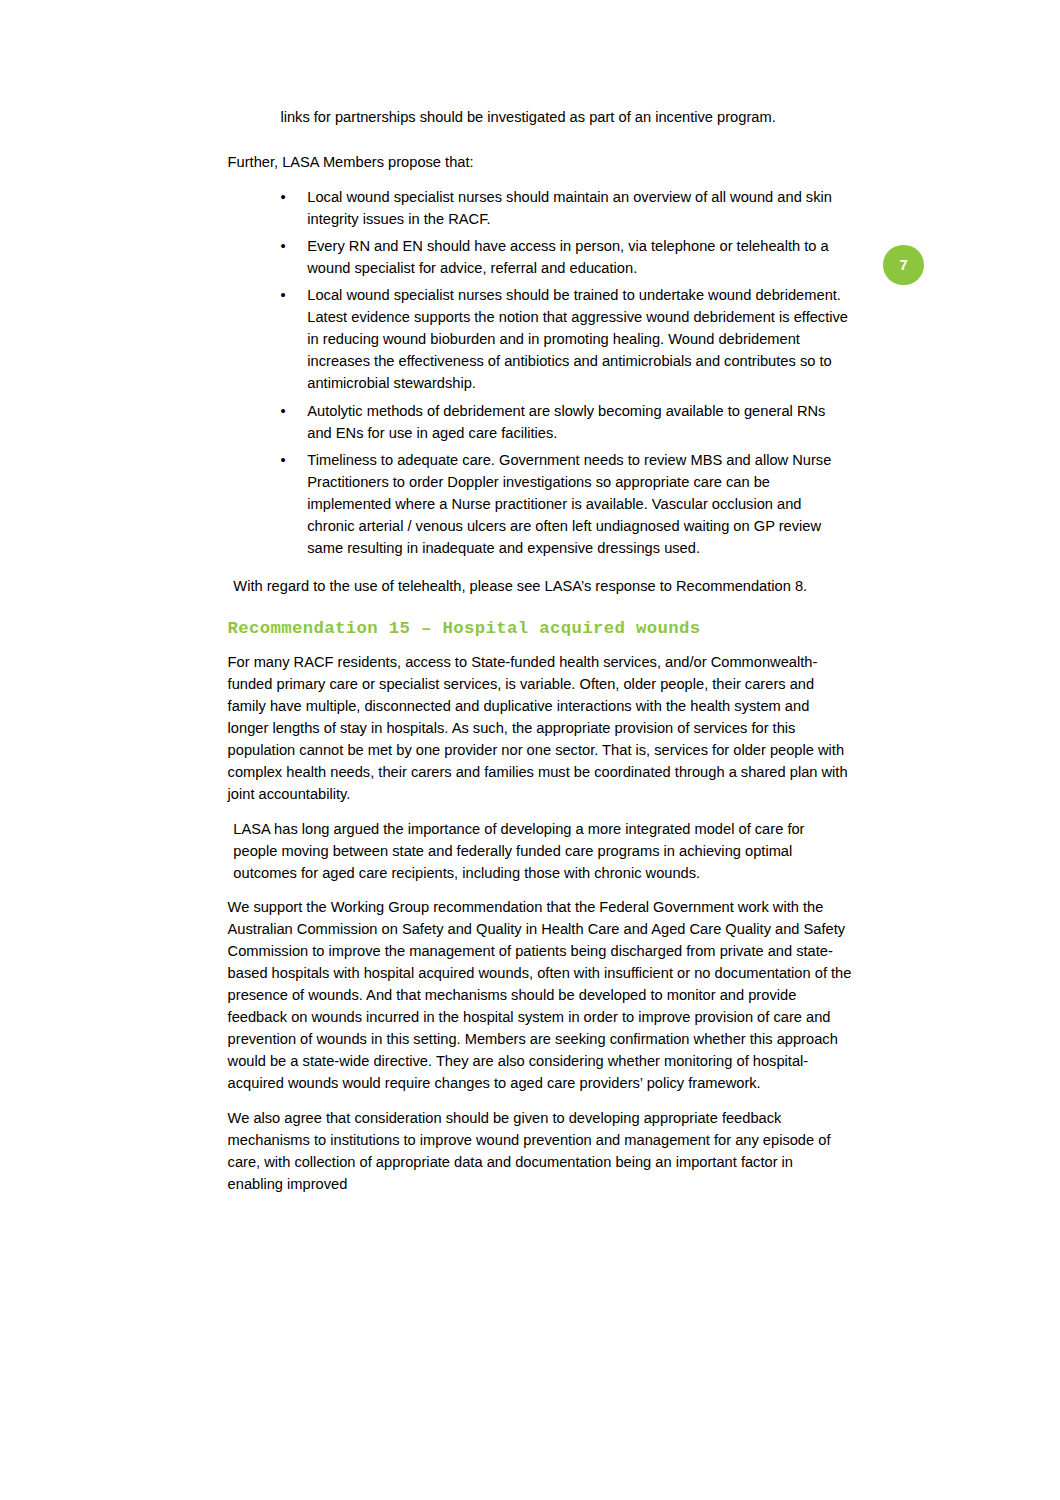7
links for partnerships should be investigated as part of an incentive program.
Further, LASA Members propose that:
Local wound specialist nurses should maintain an overview of all wound and skin integrity issues in the RACF.
Every RN and EN should have access in person, via telephone or telehealth to a wound specialist for advice, referral and education.
Local wound specialist nurses should be trained to undertake wound debridement. Latest evidence supports the notion that aggressive wound debridement is effective in reducing wound bioburden and in promoting healing. Wound debridement increases the effectiveness of antibiotics and antimicrobials and contributes so to antimicrobial stewardship.
Autolytic methods of debridement are slowly becoming available to general RNs and ENs for use in aged care facilities.
Timeliness to adequate care. Government needs to review MBS and allow Nurse Practitioners to order Doppler investigations so appropriate care can be implemented where a Nurse practitioner is available. Vascular occlusion and chronic arterial / venous ulcers are often left undiagnosed waiting on GP review same resulting in inadequate and expensive dressings used.
With regard to the use of telehealth, please see LASA’s response to Recommendation 8.
Recommendation 15 – Hospital acquired wounds
For many RACF residents, access to State-funded health services, and/or Commonwealth-funded primary care or specialist services, is variable. Often, older people, their carers and family have multiple, disconnected and duplicative interactions with the health system and longer lengths of stay in hospitals. As such, the appropriate provision of services for this population cannot be met by one provider nor one sector. That is, services for older people with complex health needs, their carers and families must be coordinated through a shared plan with joint accountability.
LASA has long argued the importance of developing a more integrated model of care for people moving between state and federally funded care programs in achieving optimal outcomes for aged care recipients, including those with chronic wounds.
We support the Working Group recommendation that the Federal Government work with the Australian Commission on Safety and Quality in Health Care and Aged Care Quality and Safety Commission to improve the management of patients being discharged from private and state-based hospitals with hospital acquired wounds, often with insufficient or no documentation of the presence of wounds. And that mechanisms should be developed to monitor and provide feedback on wounds incurred in the hospital system in order to improve provision of care and prevention of wounds in this setting. Members are seeking confirmation whether this approach would be a state-wide directive. They are also considering whether monitoring of hospital-acquired wounds would require changes to aged care providers’ policy framework.
We also agree that consideration should be given to developing appropriate feedback mechanisms to institutions to improve wound prevention and management for any episode of care, with collection of appropriate data and documentation being an important factor in enabling improved